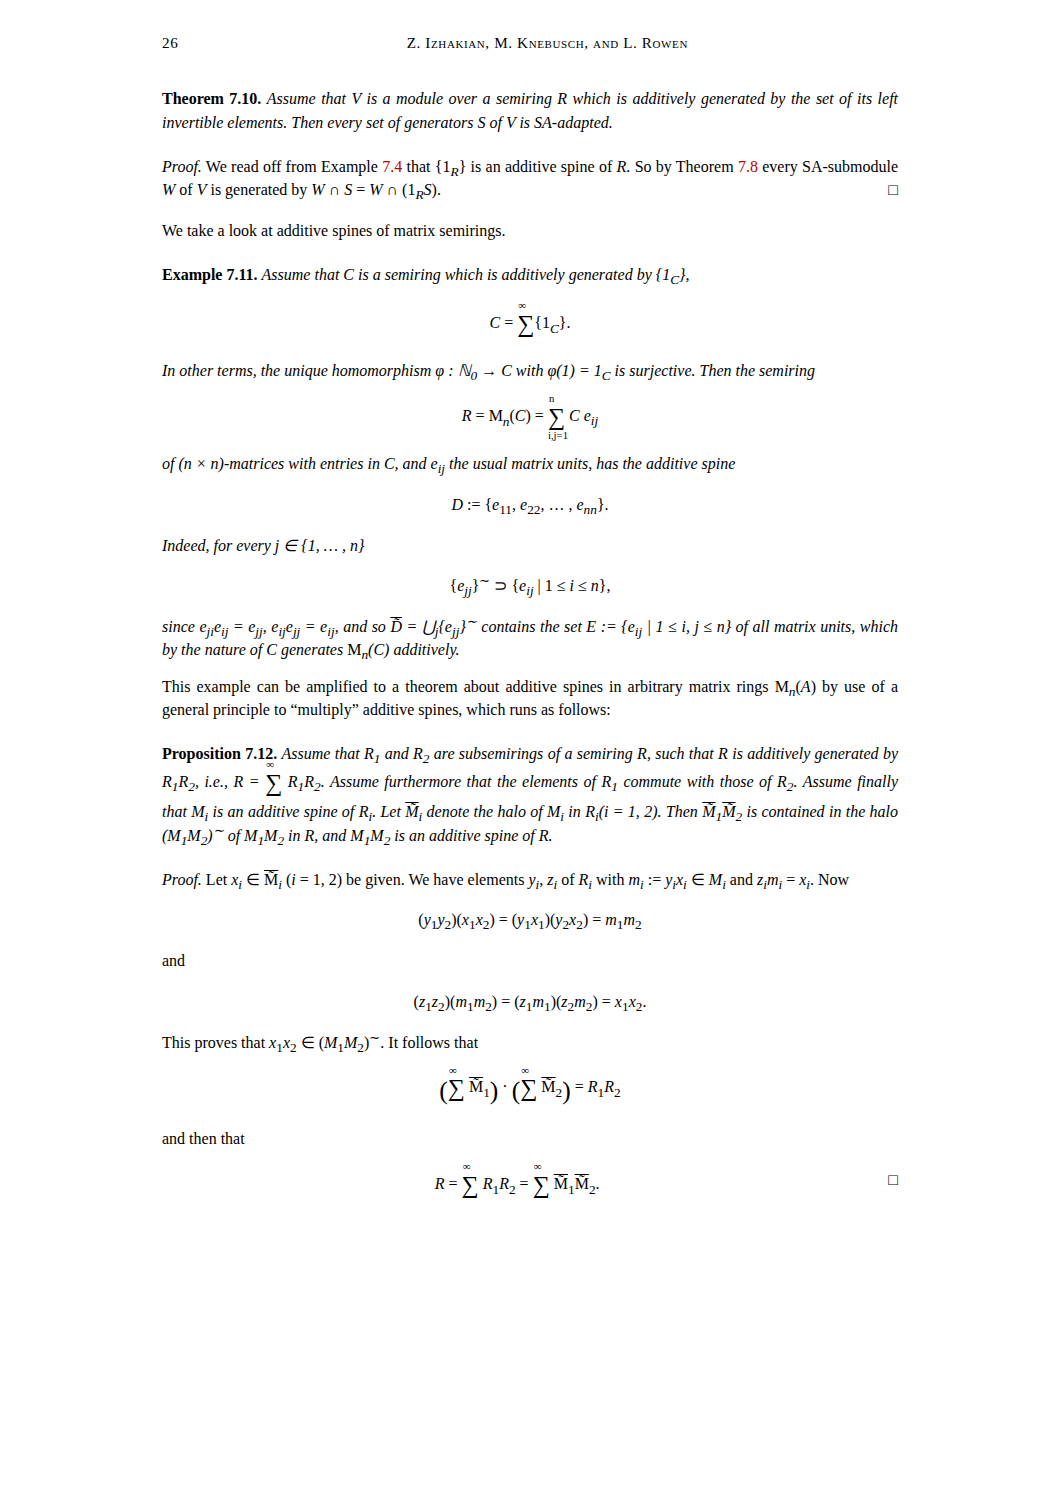26 Z. Izhakian, M. Knebusch, and L. Rowen
Theorem 7.10. Assume that V is a module over a semiring R which is additively generated by the set of its left invertible elements. Then every set of generators S of V is SA-adapted.
Proof. We read off from Example 7.4 that {1R} is an additive spine of R. So by Theorem 7.8 every SA-submodule W of V is generated by W ∩ S = W ∩ (1RS). □
We take a look at additive spines of matrix semirings.
Example 7.11. Assume that C is a semiring which is additively generated by {1C},
C = ∑∞{1C}.
In other terms, the unique homomorphism φ : ℕ0 → C with φ(1) = 1C is surjective. Then the semiring
R = Mn(C) = ∑ni,j=1 C eij
of (n × n)-matrices with entries in C, and eij the usual matrix units, has the additive spine
D := {e11, e22, … , enn}.
Indeed, for every j ∈ {1, … , n}
{ejj}∼ ⊃ {eij | 1 ≤ i ≤ n},
since ejieij = ejj, eijejj = eij, and so D̃ = ⋃j{ejj}∼ contains the set E := {eij | 1 ≤ i, j ≤ n} of all matrix units, which by the nature of C generates Mn(C) additively.
This example can be amplified to a theorem about additive spines in arbitrary matrix rings Mn(A) by use of a general principle to “multiply” additive spines, which runs as follows:
Proposition 7.12. Assume that R1 and R2 are subsemirings of a semiring R, such that R is additively generated by R1R2, i.e., R = ∑∞ R1R2. Assume furthermore that the elements of R1 commute with those of R2. Assume finally that Mi is an additive spine of Ri. Let M̃i denote the halo of Mi in Ri(i = 1, 2). Then M̃1M̃2 is contained in the halo (M1M2)∼ of M1M2 in R, and M1M2 is an additive spine of R.
Proof. Let xi ∈ M̃i (i = 1, 2) be given. We have elements yi, zi of Ri with mi := yixi ∈ Mi and zimi = xi. Now
(y1y2)(x1x2) = (y1x1)(y2x2) = m1m2
and
(z1z2)(m1m2) = (z1m1)(z2m2) = x1x2.
This proves that x1x2 ∈ (M1M2)∼. It follows that
(∑∞ M̃1) · (∑∞ M̃2) = R1R2
and then that
R = ∑∞ R1R2 = ∑∞ M̃1M̃2. □